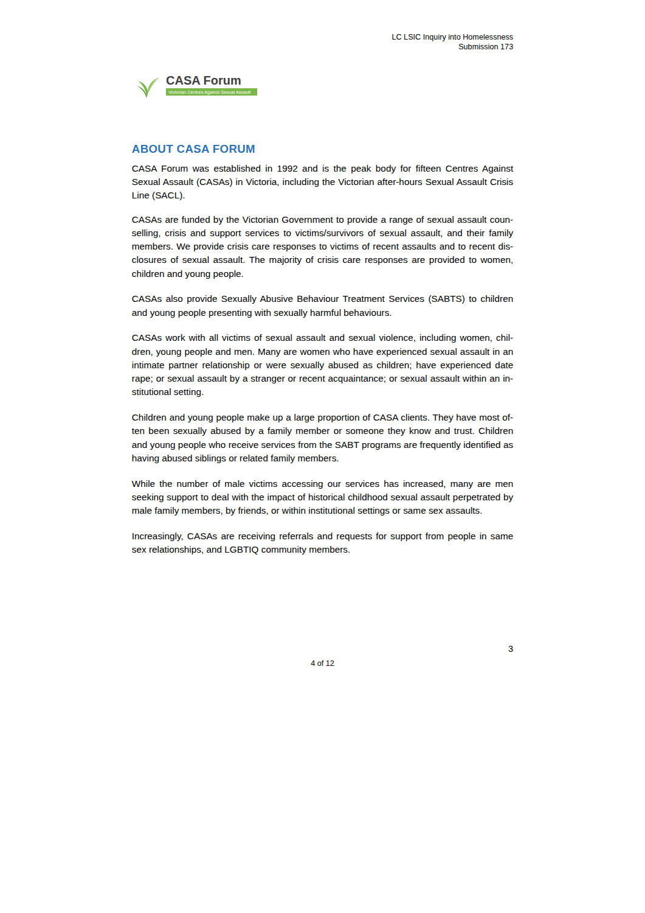LC LSIC Inquiry into Homelessness
Submission 173
CASA Forum Victorian Centres Against Sexual Assault
About CASA Forum
CASA Forum was established in 1992 and is the peak body for fifteen Centres Against Sexual Assault (CASAs) in Victoria, including the Victorian after-hours Sexual Assault Crisis Line (SACL).
CASAs are funded by the Victorian Government to provide a range of sexual assault counselling, crisis and support services to victims/survivors of sexual assault, and their family members. We provide crisis care responses to victims of recent assaults and to recent disclosures of sexual assault. The majority of crisis care responses are provided to women, children and young people.
CASAs also provide Sexually Abusive Behaviour Treatment Services (SABTS) to children and young people presenting with sexually harmful behaviours.
CASAs work with all victims of sexual assault and sexual violence, including women, children, young people and men. Many are women who have experienced sexual assault in an intimate partner relationship or were sexually abused as children; have experienced date rape; or sexual assault by a stranger or recent acquaintance; or sexual assault within an institutional setting.
Children and young people make up a large proportion of CASA clients. They have most often been sexually abused by a family member or someone they know and trust. Children and young people who receive services from the SABT programs are frequently identified as having abused siblings or related family members.
While the number of male victims accessing our services has increased, many are men seeking support to deal with the impact of historical childhood sexual assault perpetrated by male family members, by friends, or within institutional settings or same sex assaults.
Increasingly, CASAs are receiving referrals and requests for support from people in same sex relationships, and LGBTIQ community members.
3
4 of 12